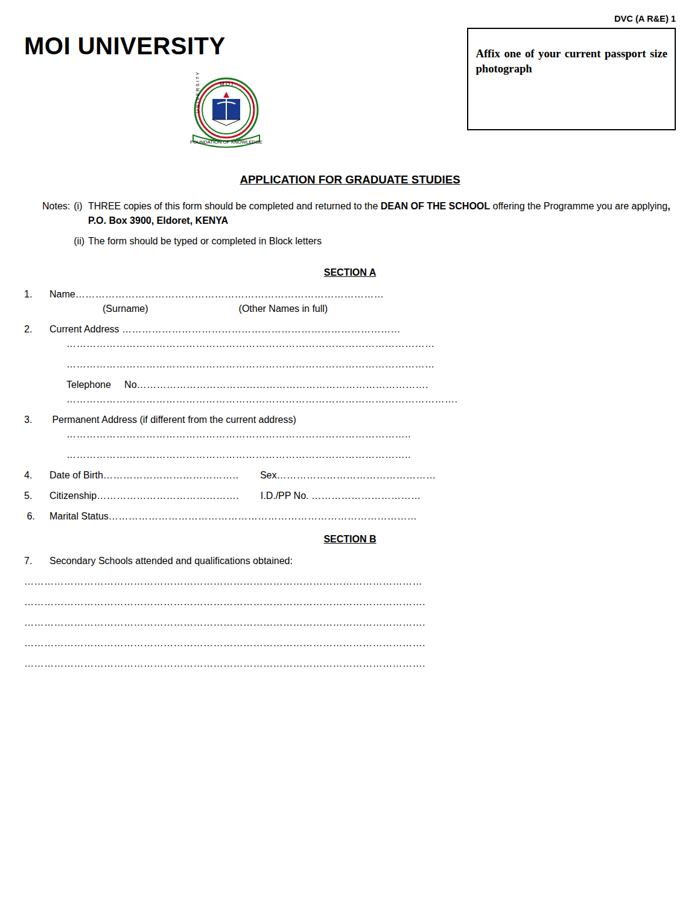DVC (A R&E) 1
MOI UNIVERSITY
M O I U N I V E R S I T Y FOUNDATION OF KNOWLEDGE
Affix one of your current passport size photograph
APPLICATION FOR GRADUATE STUDIES
| Notes: | (i) | THREE copies of this form should be completed and returned to the DEAN OF THE SCHOOL offering the Programme you are applying , P.O. Box 3900, Eldoret, KENYA |
| | (ii) | The form should be typed or completed in Block letters |
SECTION A
1. Name…………………………………………………………………………………
(Surname)(Other Names in full)
2. Current Address …………………………………………………………………………
…………………………………………………………………………………………………
…………………………………………………………………………………………………
Telephone No…………………………………………………………………………….
……………………………………………………………………………………………………….
3. Permanent Address (if different from the current address)
…………………………………………………………………………………………..
…………………………………………………………………………………………..
4. Date of Birth………………………………….. Sex…………………………………………
5. Citizenship……………………………………. I.D./PP No. ……………………………
6. Marital Status…………………………………………………………………………………
SECTION B
7. Secondary Schools attended and qualifications obtained:
…………………………………………………………………………………………………………
………………………………………………………………………………………………………….
………………………………………………………………………………………………………….
………………………………………………………………………………………………………….
………………………………………………………………………………………………………….